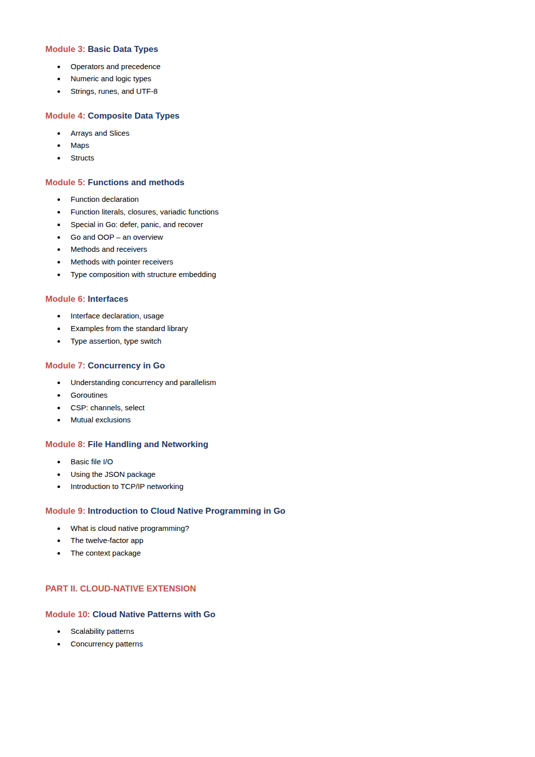Module 3: Basic Data Types
Operators and precedence
Numeric and logic types
Strings, runes, and UTF-8
Module 4: Composite Data Types
Arrays and Slices
Maps
Structs
Module 5: Functions and methods
Function declaration
Function literals, closures, variadic functions
Special in Go: defer, panic, and recover
Go and OOP – an overview
Methods and receivers
Methods with pointer receivers
Type composition with structure embedding
Module 6: Interfaces
Interface declaration, usage
Examples from the standard library
Type assertion, type switch
Module 7: Concurrency in Go
Understanding concurrency and parallelism
Goroutines
CSP: channels, select
Mutual exclusions
Module 8: File Handling and Networking
Basic file I/O
Using the JSON package
Introduction to TCP/IP networking
Module 9: Introduction to Cloud Native Programming in Go
What is cloud native programming?
The twelve-factor app
The context package
PART II. CLOUD-NATIVE EXTENSION
Module 10: Cloud Native Patterns with Go
Scalability patterns
Concurrency patterns